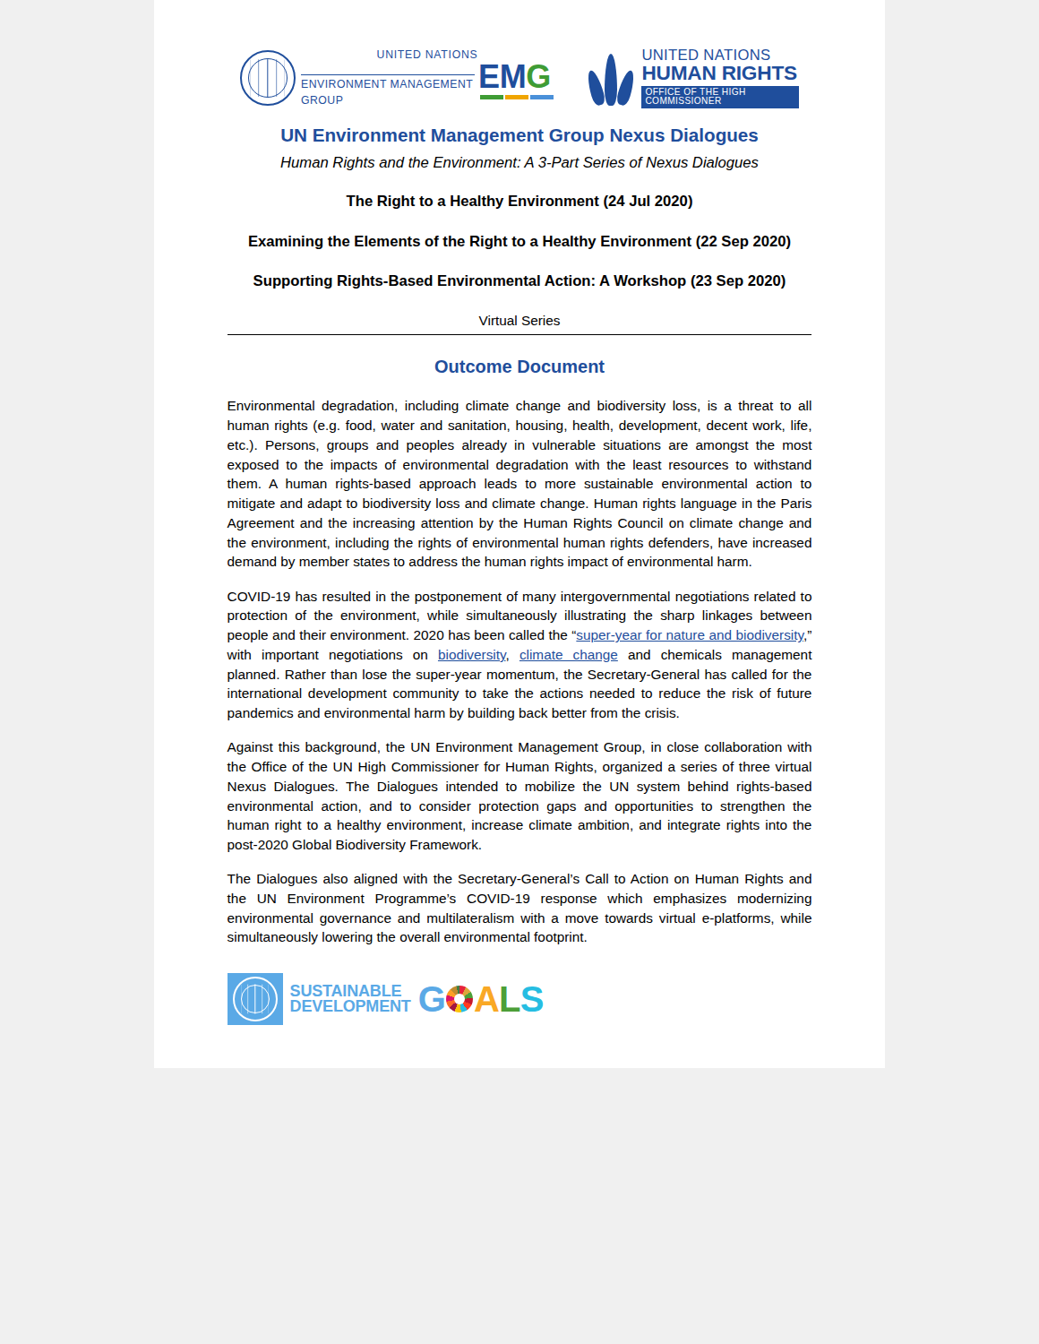UNITED NATIONS
ENVIRONMENT MANAGEMENT GROUP EMG
UNITED NATIONS
HUMAN RIGHTS
OFFICE OF THE HIGH COMMISSIONER
UN Environment Management Group Nexus Dialogues
Human Rights and the Environment: A 3-Part Series of Nexus Dialogues
The Right to a Healthy Environment (24 Jul 2020)
Examining the Elements of the Right to a Healthy Environment (22 Sep 2020)
Supporting Rights-Based Environmental Action: A Workshop (23 Sep 2020)
Virtual Series
Outcome Document
Environmental degradation, including climate change and biodiversity loss, is a threat to all human rights (e.g. food, water and sanitation, housing, health, development, decent work, life, etc.). Persons, groups and peoples already in vulnerable situations are amongst the most exposed to the impacts of environmental degradation with the least resources to withstand them. A human rights-based approach leads to more sustainable environmental action to mitigate and adapt to biodiversity loss and climate change. Human rights language in the Paris Agreement and the increasing attention by the Human Rights Council on climate change and the environment, including the rights of environmental human rights defenders, have increased demand by member states to address the human rights impact of environmental harm.
COVID-19 has resulted in the postponement of many intergovernmental negotiations related to protection of the environment, while simultaneously illustrating the sharp linkages between people and their environment. 2020 has been called the “super-year for nature and biodiversity,” with important negotiations on biodiversity, climate change and chemicals management planned. Rather than lose the super-year momentum, the Secretary-General has called for the international development community to take the actions needed to reduce the risk of future pandemics and environmental harm by building back better from the crisis.
Against this background, the UN Environment Management Group, in close collaboration with the Office of the UN High Commissioner for Human Rights, organized a series of three virtual Nexus Dialogues. The Dialogues intended to mobilize the UN system behind rights-based environmental action, and to consider protection gaps and opportunities to strengthen the human right to a healthy environment, increase climate ambition, and integrate rights into the post-2020 Global Biodiversity Framework.
The Dialogues also aligned with the Secretary-General’s Call to Action on Human Rights and the UN Environment Programme’s COVID-19 response which emphasizes modernizing environmental governance and multilateralism with a move towards virtual e-platforms, while simultaneously lowering the overall environmental footprint.
SUSTAINABLE
DEVELOPMENT
G ALS